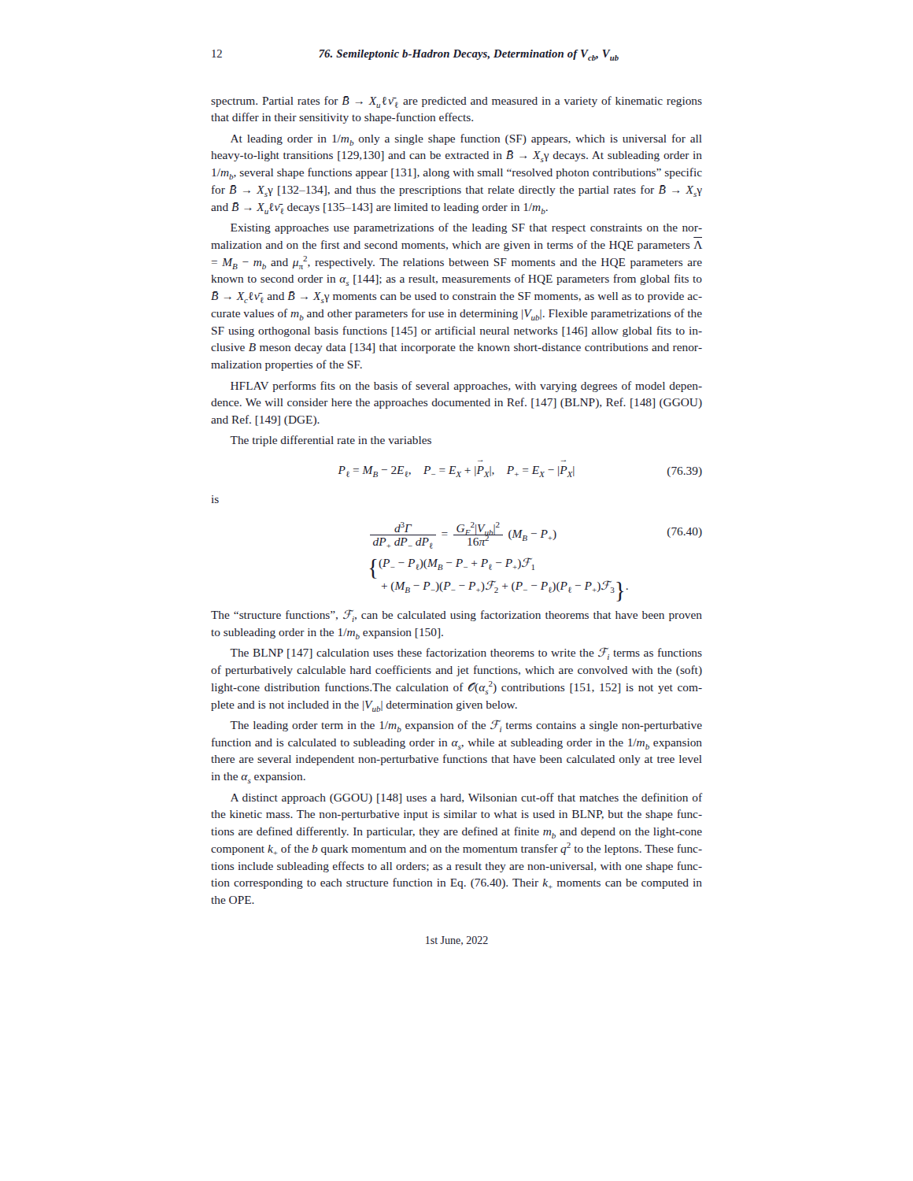12 76. Semileptonic b-Hadron Decays, Determination of Vcb, Vub
spectrum. Partial rates for B̄ → Xuℓν̄ℓ are predicted and measured in a variety of kinematic regions that differ in their sensitivity to shape-function effects.
At leading order in 1/mb only a single shape function (SF) appears, which is universal for all heavy-to-light transitions [129,130] and can be extracted in B̄ → Xsγ decays. At subleading order in 1/mb, several shape functions appear [131], along with small “resolved photon contributions” specific for B̄ → Xsγ [132–134], and thus the prescriptions that relate directly the partial rates for B̄ → Xsγ and B̄ → Xuℓν̄ℓ decays [135–143] are limited to leading order in 1/mb.
Existing approaches use parametrizations of the leading SF that respect constraints on the normalization and on the first and second moments, which are given in terms of the HQE parameters Λ = MB − mb and μπ2, respectively. The relations between SF moments and the HQE parameters are known to second order in αs [144]; as a result, measurements of HQE parameters from global fits to B̄ → Xcℓν̄ℓ and B̄ → Xsγ moments can be used to constrain the SF moments, as well as to provide accurate values of mb and other parameters for use in determining |Vub|. Flexible parametrizations of the SF using orthogonal basis functions [145] or artificial neural networks [146] allow global fits to inclusive B meson decay data [134] that incorporate the known short-distance contributions and renormalization properties of the SF.
HFLAV performs fits on the basis of several approaches, with varying degrees of model dependence. We will consider here the approaches documented in Ref. [147] (BLNP), Ref. [148] (GGOU) and Ref. [149] (DGE).
The triple differential rate in the variables
Pℓ = MB − 2Eℓ, P− = EX + |PX|, P+ = EX − |PX|
(76.39)
is
d3Γ dP+ dP− dPℓ = GF2|Vub|2 16π2 (MB − P+)
{(P− − Pℓ)(MB − P− + Pℓ − P+)ℱ1
+ (MB − P−)(P− − P+)ℱ2 + (P− − Pℓ)(Pℓ − P+)ℱ3}.
(76.40)
The “structure functions”, ℱi, can be calculated using factorization theorems that have been proven to subleading order in the 1/mb expansion [150].
The BLNP [147] calculation uses these factorization theorems to write the ℱi terms as functions of perturbatively calculable hard coefficients and jet functions, which are convolved with the (soft) light-cone distribution functions.The calculation of 𝒪(αs2) contributions [151, 152] is not yet complete and is not included in the |Vub| determination given below.
The leading order term in the 1/mb expansion of the ℱi terms contains a single non-perturbative function and is calculated to subleading order in αs, while at subleading order in the 1/mb expansion there are several independent non-perturbative functions that have been calculated only at tree level in the αs expansion.
A distinct approach (GGOU) [148] uses a hard, Wilsonian cut-off that matches the definition of the kinetic mass. The non-perturbative input is similar to what is used in BLNP, but the shape functions are defined differently. In particular, they are defined at finite mb and depend on the light-cone component k+ of the b quark momentum and on the momentum transfer q2 to the leptons. These functions include subleading effects to all orders; as a result they are non-universal, with one shape function corresponding to each structure function in Eq. (76.40). Their k+ moments can be computed in the OPE.
1st June, 2022